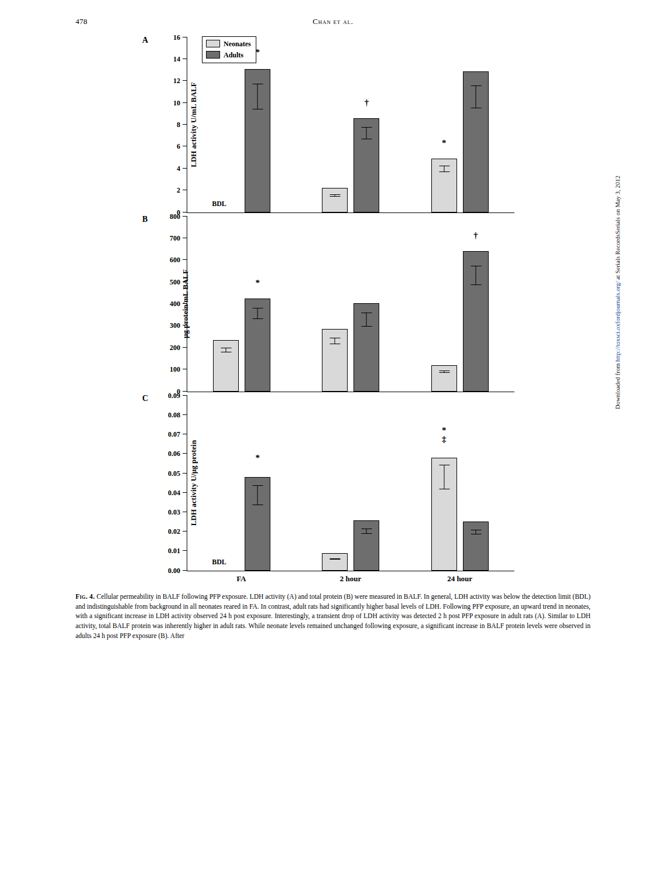478
Chan et al.
478
Downloaded from http://toxsci.oxfordjournals.org/ at Serials RecordsSerials on May 3, 2012
A
Neonates
Adults
LDH activity U/mL BALF
0
2
4
6
8
10
12
14
16
BDL
*
†
*
B
µg protein/mL BALF
0
100
200
300
400
500
600
700
800
*
†
C
LDH activity U/µg protein
0.00
0.01
0.02
0.03
0.04
0.05
0.06
0.07
0.08
0.09
BDL
*
*
‡
FA 2 hour 24 hour
Fig. 4. Cellular permeability in BALF following PFP exposure. LDH activity (A) and total protein (B) were measured in BALF. In general, LDH activity was below the detection limit (BDL) and indistinguishable from background in all neonates reared in FA. In contrast, adult rats had significantly higher basal levels of LDH. Following PFP exposure, an upward trend in neonates, with a significant increase in LDH activity observed 24 h post exposure. Interestingly, a transient drop of LDH activity was detected 2 h post PFP exposure in adult rats (A). Similar to LDH activity, total BALF protein was inherently higher in adult rats. While neonate levels remained unchanged following exposure, a significant increase in BALF protein levels were observed in adults 24 h post PFP exposure (B). After